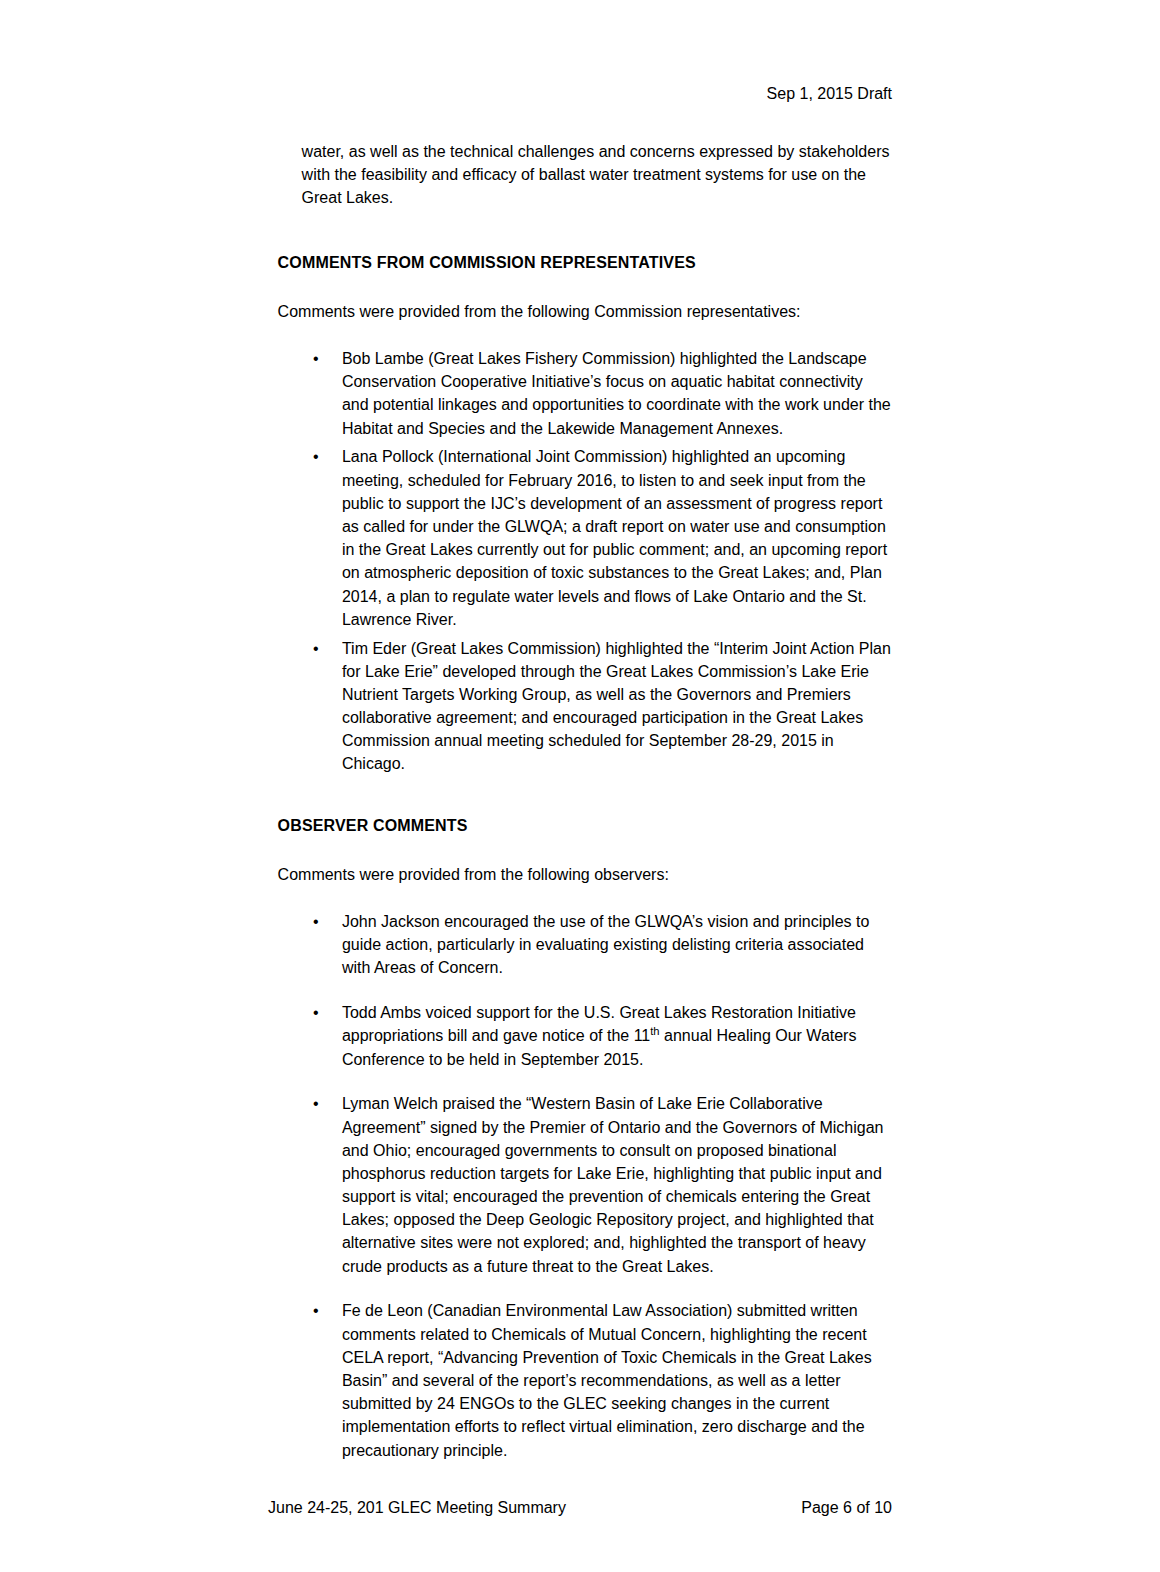Sep 1, 2015 Draft
water, as well as the technical challenges and concerns expressed by stakeholders with the feasibility and efficacy of ballast water treatment systems for use on the Great Lakes.
COMMENTS FROM COMMISSION REPRESENTATIVES
Comments were provided from the following Commission representatives:
Bob Lambe (Great Lakes Fishery Commission) highlighted the Landscape Conservation Cooperative Initiative’s focus on aquatic habitat connectivity and potential linkages and opportunities to coordinate with the work under the Habitat and Species and the Lakewide Management Annexes.
Lana Pollock (International Joint Commission) highlighted an upcoming meeting, scheduled for February 2016, to listen to and seek input from the public to support the IJC’s development of an assessment of progress report as called for under the GLWQA; a draft report on water use and consumption in the Great Lakes currently out for public comment; and, an upcoming report on atmospheric deposition of toxic substances to the Great Lakes; and, Plan 2014, a plan to regulate water levels and flows of Lake Ontario and the St. Lawrence River.
Tim Eder (Great Lakes Commission) highlighted the “Interim Joint Action Plan for Lake Erie” developed through the Great Lakes Commission’s Lake Erie Nutrient Targets Working Group, as well as the Governors and Premiers collaborative agreement; and encouraged participation in the Great Lakes Commission annual meeting scheduled for September 28-29, 2015 in Chicago.
OBSERVER COMMENTS
Comments were provided from the following observers:
John Jackson encouraged the use of the GLWQA’s vision and principles to guide action, particularly in evaluating existing delisting criteria associated with Areas of Concern.
Todd Ambs voiced support for the U.S. Great Lakes Restoration Initiative appropriations bill and gave notice of the 11th annual Healing Our Waters Conference to be held in September 2015.
Lyman Welch praised the “Western Basin of Lake Erie Collaborative Agreement” signed by the Premier of Ontario and the Governors of Michigan and Ohio; encouraged governments to consult on proposed binational phosphorus reduction targets for Lake Erie, highlighting that public input and support is vital; encouraged the prevention of chemicals entering the Great Lakes; opposed the Deep Geologic Repository project, and highlighted that alternative sites were not explored; and, highlighted the transport of heavy crude products as a future threat to the Great Lakes.
Fe de Leon (Canadian Environmental Law Association) submitted written comments related to Chemicals of Mutual Concern, highlighting the recent CELA report, “Advancing Prevention of Toxic Chemicals in the Great Lakes Basin” and several of the report’s recommendations, as well as a letter submitted by 24 ENGOs to the GLEC seeking changes in the current implementation efforts to reflect virtual elimination, zero discharge and the precautionary principle.
June 24-25, 201 GLEC Meeting Summary Page 6 of 10